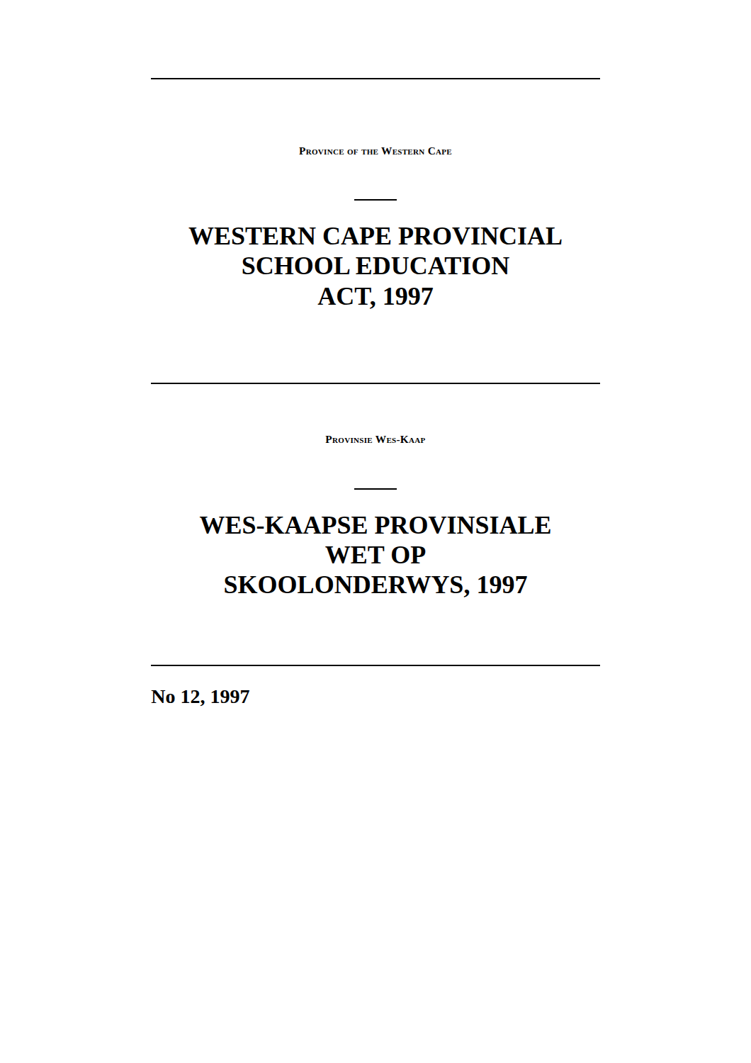Province of the Western Cape
WESTERN CAPE PROVINCIAL
SCHOOL EDUCATION
ACT, 1997
Provinsie Wes-Kaap
WES-KAAPSE PROVINSIALE
WET OP
SKOOLONDERWYS, 1997
No 12, 1997